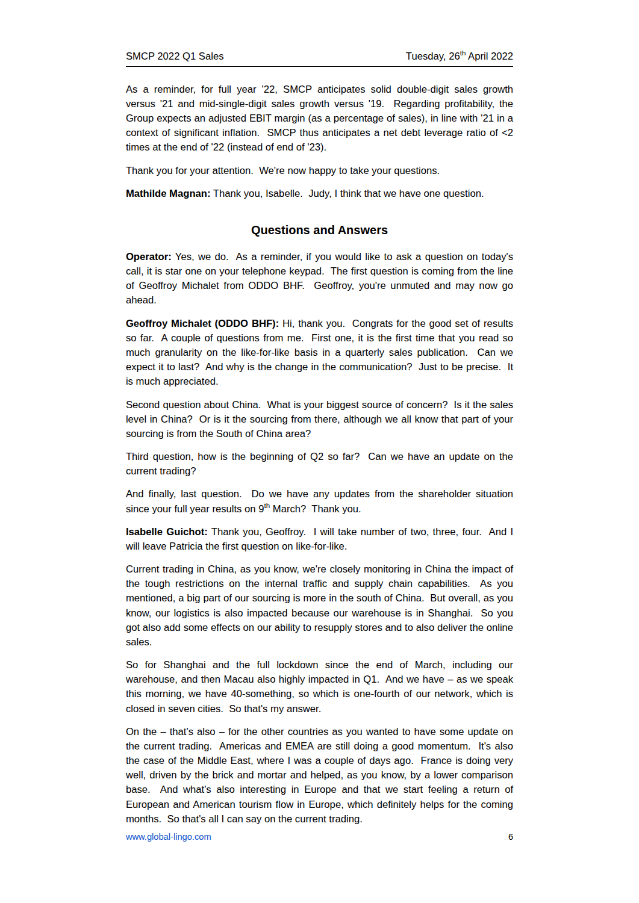SMCP 2022 Q1 Sales
Tuesday, 26th April 2022
As a reminder, for full year '22, SMCP anticipates solid double-digit sales growth versus '21 and mid-single-digit sales growth versus '19. Regarding profitability, the Group expects an adjusted EBIT margin (as a percentage of sales), in line with '21 in a context of significant inflation. SMCP thus anticipates a net debt leverage ratio of <2 times at the end of '22 (instead of end of '23).
Thank you for your attention. We're now happy to take your questions.
Mathilde Magnan: Thank you, Isabelle. Judy, I think that we have one question.
Questions and Answers
Operator: Yes, we do. As a reminder, if you would like to ask a question on today's call, it is star one on your telephone keypad. The first question is coming from the line of Geoffroy Michalet from ODDO BHF. Geoffroy, you're unmuted and may now go ahead.
Geoffroy Michalet (ODDO BHF): Hi, thank you. Congrats for the good set of results so far. A couple of questions from me. First one, it is the first time that you read so much granularity on the like-for-like basis in a quarterly sales publication. Can we expect it to last? And why is the change in the communication? Just to be precise. It is much appreciated.
Second question about China. What is your biggest source of concern? Is it the sales level in China? Or is it the sourcing from there, although we all know that part of your sourcing is from the South of China area?
Third question, how is the beginning of Q2 so far? Can we have an update on the current trading?
And finally, last question. Do we have any updates from the shareholder situation since your full year results on 9th March? Thank you.
Isabelle Guichot: Thank you, Geoffroy. I will take number of two, three, four. And I will leave Patricia the first question on like-for-like.
Current trading in China, as you know, we're closely monitoring in China the impact of the tough restrictions on the internal traffic and supply chain capabilities. As you mentioned, a big part of our sourcing is more in the south of China. But overall, as you know, our logistics is also impacted because our warehouse is in Shanghai. So you got also add some effects on our ability to resupply stores and to also deliver the online sales.
So for Shanghai and the full lockdown since the end of March, including our warehouse, and then Macau also highly impacted in Q1. And we have – as we speak this morning, we have 40-something, so which is one-fourth of our network, which is closed in seven cities. So that's my answer.
On the – that's also – for the other countries as you wanted to have some update on the current trading. Americas and EMEA are still doing a good momentum. It's also the case of the Middle East, where I was a couple of days ago. France is doing very well, driven by the brick and mortar and helped, as you know, by a lower comparison base. And what's also interesting in Europe and that we start feeling a return of European and American tourism flow in Europe, which definitely helps for the coming months. So that's all I can say on the current trading.
www.global-lingo.com
6